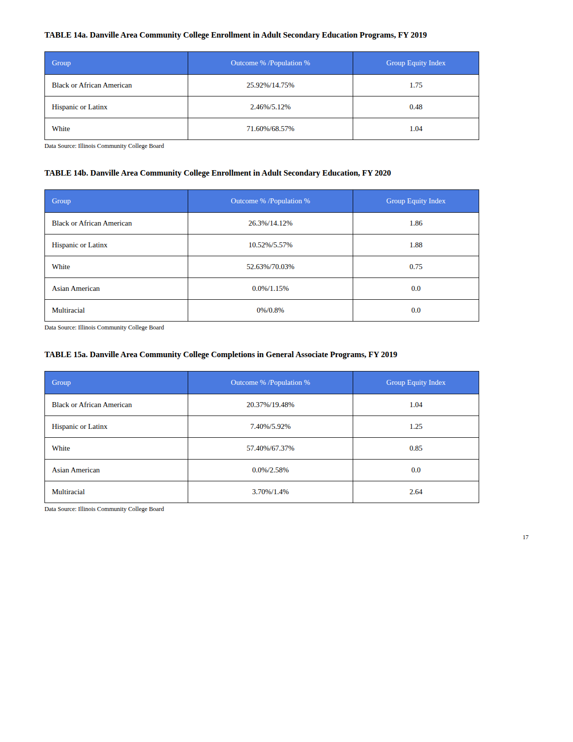TABLE 14a. Danville Area Community College Enrollment in Adult Secondary Education Programs, FY 2019
| Group | Outcome % /Population % | Group Equity Index |
| --- | --- | --- |
| Black or African American | 25.92%/14.75% | 1.75 |
| Hispanic or Latinx | 2.46%/5.12% | 0.48 |
| White | 71.60%/68.57% | 1.04 |
Data Source: Illinois Community College Board
TABLE 14b. Danville Area Community College Enrollment in Adult Secondary Education, FY 2020
| Group | Outcome % /Population % | Group Equity Index |
| --- | --- | --- |
| Black or African American | 26.3%/14.12% | 1.86 |
| Hispanic or Latinx | 10.52%/5.57% | 1.88 |
| White | 52.63%/70.03% | 0.75 |
| Asian American | 0.0%/1.15% | 0.0 |
| Multiracial | 0%/0.8% | 0.0 |
Data Source: Illinois Community College Board
TABLE 15a. Danville Area Community College Completions in General Associate Programs, FY 2019
| Group | Outcome % /Population % | Group Equity Index |
| --- | --- | --- |
| Black or African American | 20.37%/19.48% | 1.04 |
| Hispanic or Latinx | 7.40%/5.92% | 1.25 |
| White | 57.40%/67.37% | 0.85 |
| Asian American | 0.0%/2.58% | 0.0 |
| Multiracial | 3.70%/1.4% | 2.64 |
Data Source: Illinois Community College Board
17